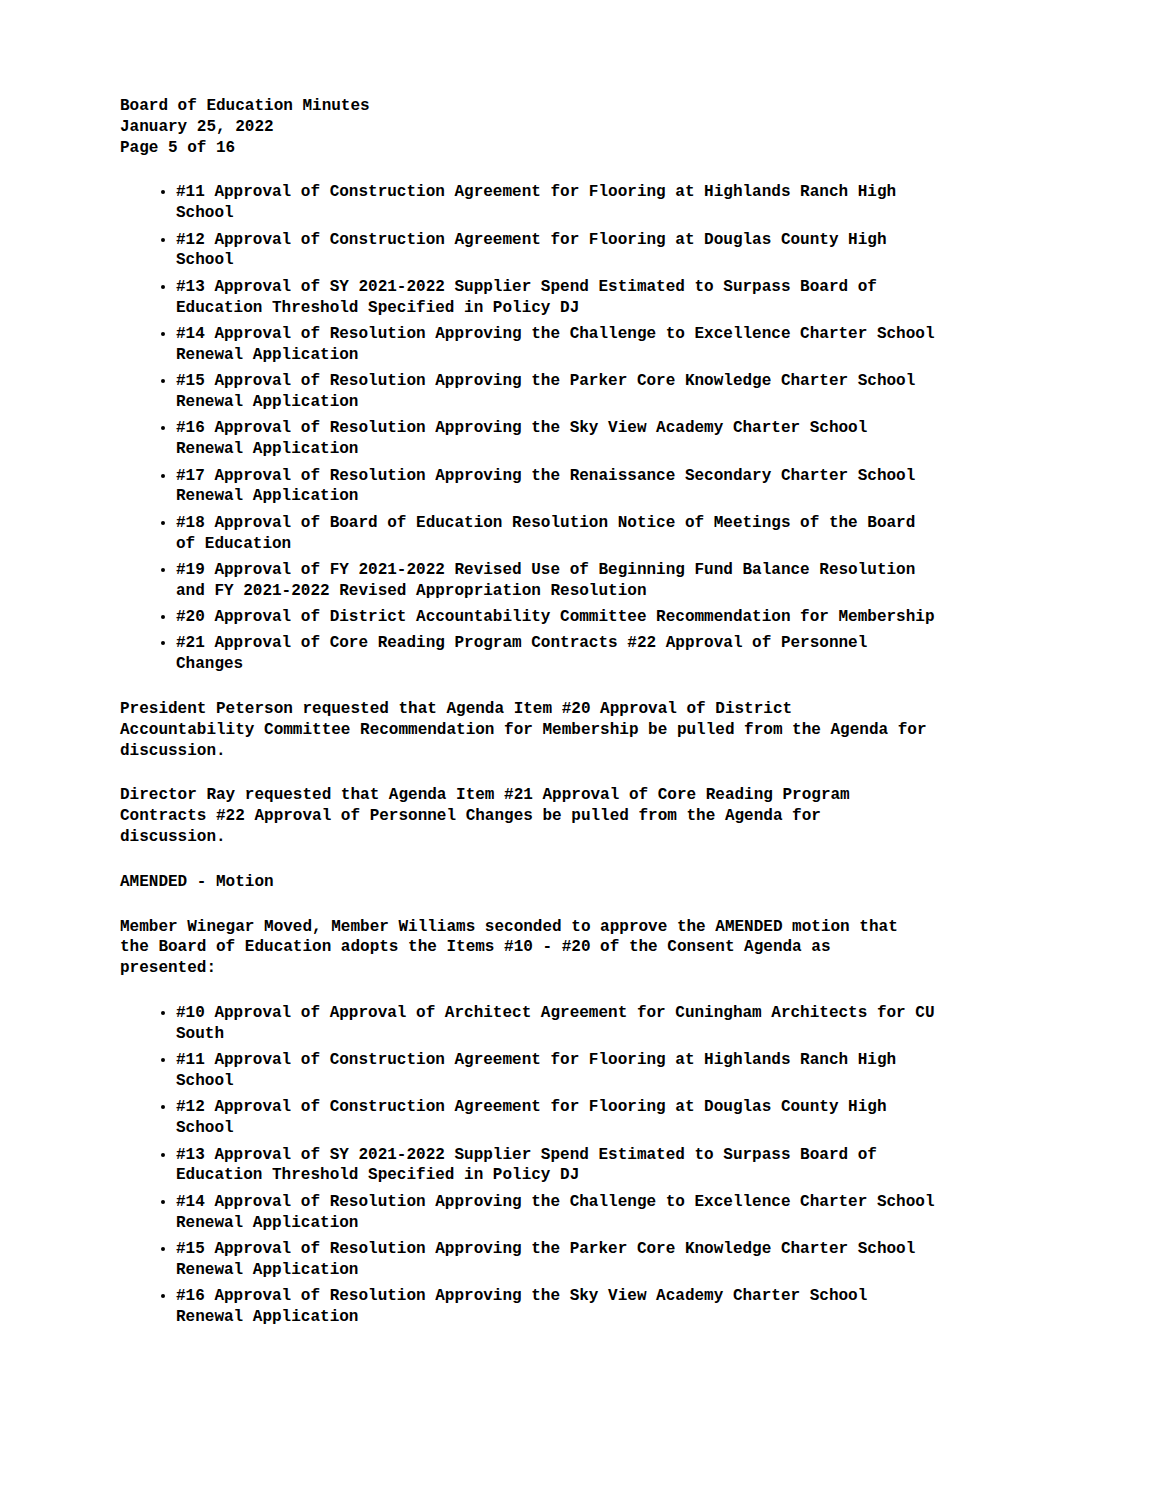Board of Education Minutes
January 25, 2022
Page 5 of 16
#11 Approval of Construction Agreement for Flooring at Highlands Ranch High School
#12 Approval of Construction Agreement for Flooring at Douglas County High School
#13 Approval of SY 2021-2022 Supplier Spend Estimated to Surpass Board of Education Threshold Specified in Policy DJ
#14 Approval of Resolution Approving the Challenge to Excellence Charter School Renewal Application
#15 Approval of Resolution Approving the Parker Core Knowledge Charter School Renewal Application
#16 Approval of Resolution Approving the Sky View Academy Charter School Renewal Application
#17 Approval of Resolution Approving the Renaissance Secondary Charter School Renewal Application
#18 Approval of Board of Education Resolution Notice of Meetings of the Board of Education
#19 Approval of FY 2021-2022 Revised Use of Beginning Fund Balance Resolution and FY 2021-2022 Revised Appropriation Resolution
#20 Approval of District Accountability Committee Recommendation for Membership
#21 Approval of Core Reading Program Contracts #22 Approval of Personnel Changes
President Peterson requested that Agenda Item #20 Approval of District Accountability Committee Recommendation for Membership be pulled from the Agenda for discussion.
Director Ray requested that Agenda Item #21 Approval of Core Reading Program Contracts #22 Approval of Personnel Changes be pulled from the Agenda for discussion.
AMENDED - Motion
Member Winegar Moved, Member Williams seconded to approve the AMENDED motion that the Board of Education adopts the Items #10 - #20 of the Consent Agenda as presented:
#10 Approval of Approval of Architect Agreement for Cuningham Architects for CU South
#11 Approval of Construction Agreement for Flooring at Highlands Ranch High School
#12 Approval of Construction Agreement for Flooring at Douglas County High School
#13 Approval of SY 2021-2022 Supplier Spend Estimated to Surpass Board of Education Threshold Specified in Policy DJ
#14 Approval of Resolution Approving the Challenge to Excellence Charter School Renewal Application
#15 Approval of Resolution Approving the Parker Core Knowledge Charter School Renewal Application
#16 Approval of Resolution Approving the Sky View Academy Charter School Renewal Application